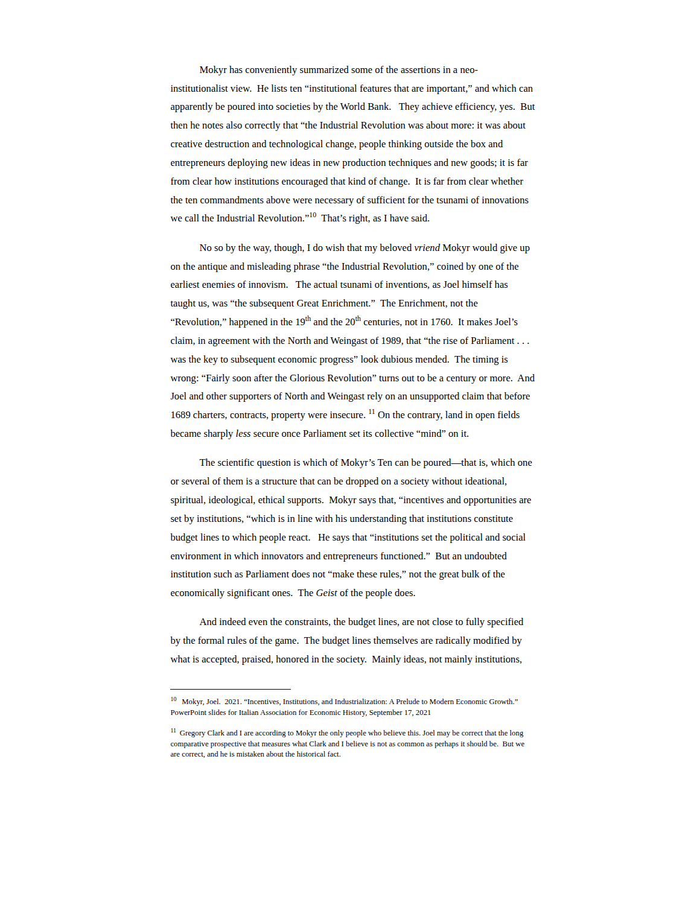Mokyr has conveniently summarized some of the assertions in a neo-institutionalist view. He lists ten “institutional features that are important,” and which can apparently be poured into societies by the World Bank. They achieve efficiency, yes. But then he notes also correctly that “the Industrial Revolution was about more: it was about creative destruction and technological change, people thinking outside the box and entrepreneurs deploying new ideas in new production techniques and new goods; it is far from clear how institutions encouraged that kind of change. It is far from clear whether the ten commandments above were necessary of sufficient for the tsunami of innovations we call the Industrial Revolution.”10 That’s right, as I have said.
No so by the way, though, I do wish that my beloved vriend Mokyr would give up on the antique and misleading phrase “the Industrial Revolution,” coined by one of the earliest enemies of innovism. The actual tsunami of inventions, as Joel himself has taught us, was “the subsequent Great Enrichment.” The Enrichment, not the “Revolution,” happened in the 19th and the 20th centuries, not in 1760. It makes Joel’s claim, in agreement with the North and Weingast of 1989, that “the rise of Parliament . . . was the key to subsequent economic progress” look dubious mended. The timing is wrong: “Fairly soon after the Glorious Revolution” turns out to be a century or more. And Joel and other supporters of North and Weingast rely on an unsupported claim that before 1689 charters, contracts, property were insecure. 11 On the contrary, land in open fields became sharply less secure once Parliament set its collective “mind” on it.
The scientific question is which of Mokyr’s Ten can be poured—that is, which one or several of them is a structure that can be dropped on a society without ideational, spiritual, ideological, ethical supports. Mokyr says that, “incentives and opportunities are set by institutions, “which is in line with his understanding that institutions constitute budget lines to which people react. He says that “institutions set the political and social environment in which innovators and entrepreneurs functioned.” But an undoubted institution such as Parliament does not “make these rules,” not the great bulk of the economically significant ones. The Geist of the people does.
And indeed even the constraints, the budget lines, are not close to fully specified by the formal rules of the game. The budget lines themselves are radically modified by what is accepted, praised, honored in the society. Mainly ideas, not mainly institutions,
10 Mokyr, Joel. 2021. “Incentives, Institutions, and Industrialization: A Prelude to Modern Economic Growth.” PowerPoint slides for Italian Association for Economic History, September 17, 2021
11 Gregory Clark and I are according to Mokyr the only people who believe this. Joel may be correct that the long comparative prospective that measures what Clark and I believe is not as common as perhaps it should be. But we are correct, and he is mistaken about the historical fact.